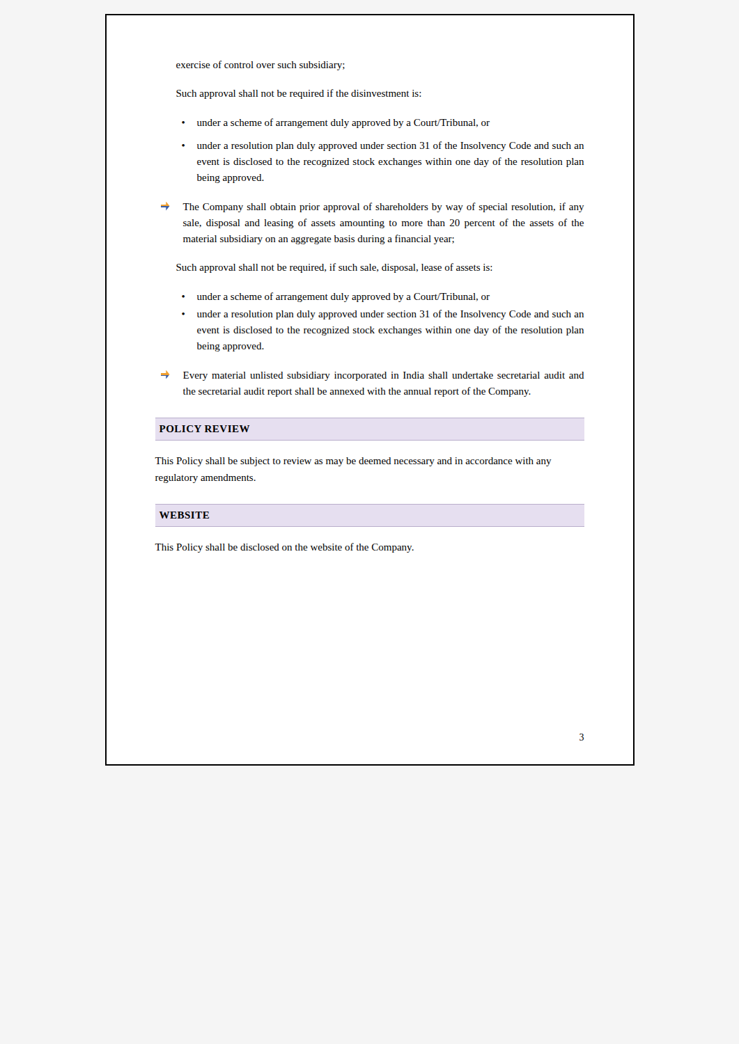exercise of control over such subsidiary;
Such approval shall not be required if the disinvestment is:
under a scheme of arrangement duly approved by a Court/Tribunal, or
under a resolution plan duly approved under section 31 of the Insolvency Code and such an event is disclosed to the recognized stock exchanges within one day of the resolution plan being approved.
The Company shall obtain prior approval of shareholders by way of special resolution, if any sale, disposal and leasing of assets amounting to more than 20 percent of the assets of the material subsidiary on an aggregate basis during a financial year;
Such approval shall not be required, if such sale, disposal, lease of assets is:
under a scheme of arrangement duly approved by a Court/Tribunal, or
under a resolution plan duly approved under section 31 of the Insolvency Code and such an event is disclosed to the recognized stock exchanges within one day of the resolution plan being approved.
Every material unlisted subsidiary incorporated in India shall undertake secretarial audit and the secretarial audit report shall be annexed with the annual report of the Company.
POLICY REVIEW
This Policy shall be subject to review as may be deemed necessary and in accordance with any regulatory amendments.
WEBSITE
This Policy shall be disclosed on the website of the Company.
3